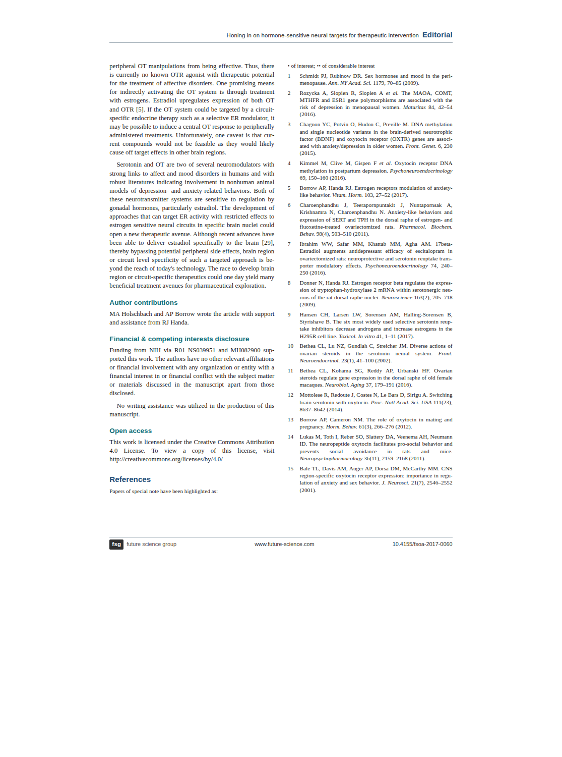Honing in on hormone-sensitive neural targets for therapeutic intervention Editorial
peripheral OT manipulations from being effective. Thus, there is currently no known OTR agonist with therapeutic potential for the treatment of affective disorders. One promising means for indirectly activating the OT system is through treatment with estrogens. Estradiol upregulates expression of both OT and OTR [5]. If the OT system could be targeted by a circuit-specific endocrine therapy such as a selective ER modulator, it may be possible to induce a central OT response to peripherally administered treatments. Unfortunately, one caveat is that current compounds would not be feasible as they would likely cause off target effects in other brain regions.
Serotonin and OT are two of several neuromodulators with strong links to affect and mood disorders in humans and with robust literatures indicating involvement in nonhuman animal models of depression- and anxiety-related behaviors. Both of these neurotransmitter systems are sensitive to regulation by gonadal hormones, particularly estradiol. The development of approaches that can target ER activity with restricted effects to estrogen sensitive neural circuits in specific brain nuclei could open a new therapeutic avenue. Although recent advances have been able to deliver estradiol specifically to the brain [29], thereby bypassing potential peripheral side effects, brain region or circuit level specificity of such a targeted approach is beyond the reach of today's technology. The race to develop brain region or circuit-specific therapeutics could one day yield many beneficial treatment avenues for pharmaceutical exploration.
Author contributions
MA Holschbach and AP Borrow wrote the article with support and assistance from RJ Handa.
Financial & competing interests disclosure
Funding from NIH via R01 NS039951 and MH082900 supported this work. The authors have no other relevant affiliations or financial involvement with any organization or entity with a financial interest in or financial conflict with the subject matter or materials discussed in the manuscript apart from those disclosed.
No writing assistance was utilized in the production of this manuscript.
Open access
This work is licensed under the Creative Commons Attribution 4.0 License. To view a copy of this license, visit http://creativecommons.org/licenses/by/4.0/
References
Papers of special note have been highlighted as:
• of interest; •• of considerable interest
Schmidt PJ, Rubinow DR. Sex hormones and mood in the perimenopause. Ann. NY Acad. Sci. 1179, 70–85 (2009).
Rozycka A, Slopien R, Slopien A et al. The MAOA, COMT, MTHFR and ESR1 gene polymorphisms are associated with the risk of depression in menopausal women. Maturitas 84, 42–54 (2016).
Chagnon YC, Potvin O, Hudon C, Preville M. DNA methylation and single nucleotide variants in the brain-derived neurotrophic factor (BDNF) and oxytocin receptor (OXTR) genes are associated with anxiety/depression in older women. Front. Genet. 6, 230 (2015).
Kimmel M, Clive M, Gispen F et al. Oxytocin receptor DNA methylation in postpartum depression. Psychoneuroendocrinology 69, 150–160 (2016).
Borrow AP, Handa RJ. Estrogen receptors modulation of anxiety-like behavior. Vitam. Horm. 103, 27–52 (2017).
Charoenphandhu J, Teerapornpuntakit J, Nuntapornsak A, Krishnamra N, Charoenphandhu N. Anxiety-like behaviors and expression of SERT and TPH in the dorsal raphe of estrogen- and fluoxetine-treated ovariectomized rats. Pharmacol. Biochem. Behav. 98(4), 503–510 (2011).
Ibrahim WW, Safar MM, Khattab MM, Agha AM. 17beta-Estradiol augments antidepressant efficacy of escitalopram in ovariectomized rats: neuroprotective and serotonin reuptake transporter modulatory effects. Psychoneuroendocrinology 74, 240–250 (2016).
Donner N, Handa RJ. Estrogen receptor beta regulates the expression of tryptophan-hydroxylase 2 mRNA within serotonergic neurons of the rat dorsal raphe nuclei. Neuroscience 163(2), 705–718 (2009).
Hansen CH, Larsen LW, Sorensen AM, Halling-Sorensen B, Styrishave B. The six most widely used selective serotonin reuptake inhibitors decrease androgens and increase estrogens in the H295R cell line. Toxicol. In vitro 41, 1–11 (2017).
Bethea CL, Lu NZ, Gundlah C, Streicher JM. Diverse actions of ovarian steroids in the serotonin neural system. Front. Neuroendocrinol. 23(1), 41–100 (2002).
Bethea CL, Kohama SG, Reddy AP, Urbanski HF. Ovarian steroids regulate gene expression in the dorsal raphe of old female macaques. Neurobiol. Aging 37, 179–191 (2016).
Mottolese R, Redoute J, Costes N, Le Bars D, Sirigu A. Switching brain serotonin with oxytocin. Proc. Natl Acad. Sci. USA 111(23), 8637–8642 (2014).
Borrow AP, Cameron NM. The role of oxytocin in mating and pregnancy. Horm. Behav. 61(3), 266–276 (2012).
Lukas M, Toth I, Reber SO, Slattery DA, Veenema AH, Neumann ID. The neuropeptide oxytocin facilitates pro-social behavior and prevents social avoidance in rats and mice. Neuropsychopharmacology 36(11), 2159–2168 (2011).
Bale TL, Davis AM, Auger AP, Dorsa DM, McCarthy MM. CNS region-specific oxytocin receptor expression: importance in regulation of anxiety and sex behavior. J. Neurosci. 21(7), 2546–2552 (2001).
fsg future science group
www.future-science.com
10.4155/fsoa-2017-0060